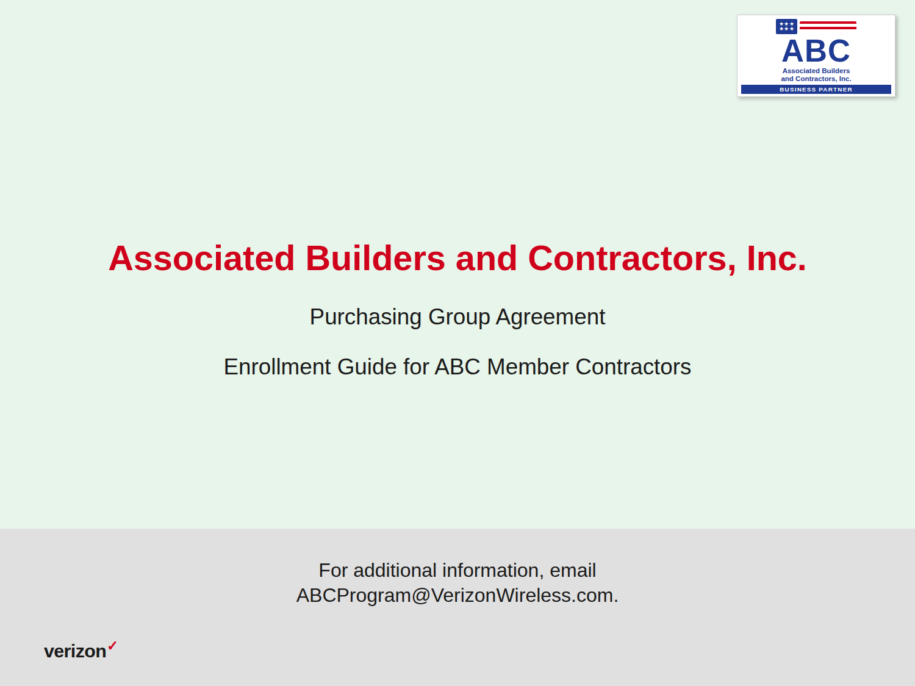★★★
★★★
ABC
Associated Builders
and Contractors, Inc.
BUSINESS PARTNER
Associated Builders and Contractors, Inc.
Purchasing Group Agreement
Enrollment Guide for ABC Member Contractors
For additional information, email
ABCProgram@VerizonWireless.com.
verizon✓